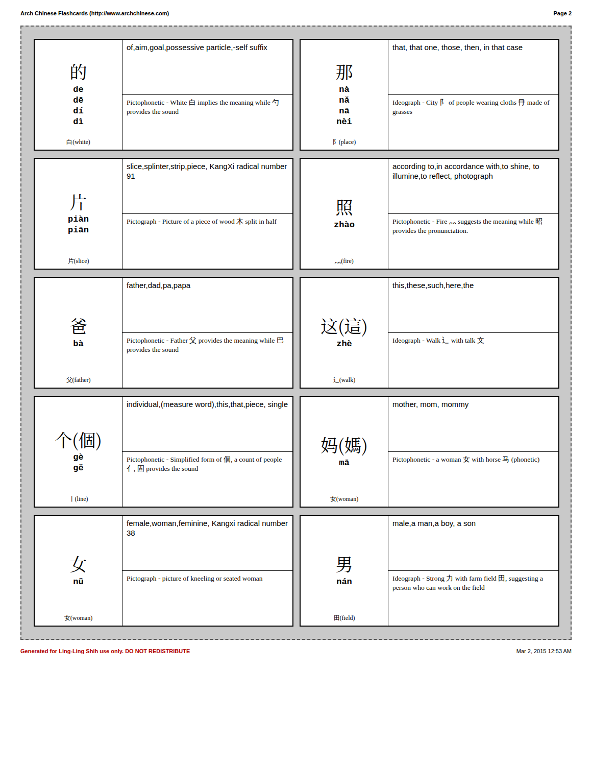Arch Chinese Flashcards (http://www.archchinese.com) Page 2
| / 的 de dē dí dì 白(white) / of,aim,goal,possessive particle,-self suffix / / Pictophonetic - White 白 implies the meaning while 勺 provides the sound / | / 那 nà nǎ nā nèi 阝(place) / that, that one, those, then, in that case / / Ideograph - City 阝 of people wearing cloths 冄 made of grasses / |
| / 片 piàn piān 片(slice) / slice,splinter,strip,piece, KangXi radical number 91 / / Pictograph - Picture of a piece of wood 木 split in half / | / 照 zhào 灬(fire) / according to,in accordance with,to shine, to illumine,to reflect, photograph / / Pictophonetic - Fire 灬 suggests the meaning while 昭 provides the pronunciation. / |
| / 爸 bà 父(father) / father,dad,pa,papa / / Pictophonetic - Father 父 provides the meaning while 巴 provides the sound / | / 这(這) zhè 辶(walk) / this,these,such,here,the / / Ideograph - Walk 辶 with talk 文 / |
| / 个(個) gè gě 丨(line) / individual,(measure word),this,that,piece, single / / Pictophonetic - Simplified form of 個, a count of people 亻, 固 provides the sound / | / 妈(媽) mā 女(woman) / mother, mom, mommy / / Pictophonetic - a woman 女 with horse 马 (phonetic) / |
| / 女 nǔ 女(woman) / female,woman,feminine, Kangxi radical number 38 / / Pictograph - picture of kneeling or seated woman / | / 男 nán 田(field) / male,a man,a boy, a son / / Ideograph - Strong 力 with farm field 田, suggesting a person who can work on the field / |
Generated for Ling-Ling Shih use only. DO NOT REDISTRIBUTE Mar 2, 2015 12:53 AM